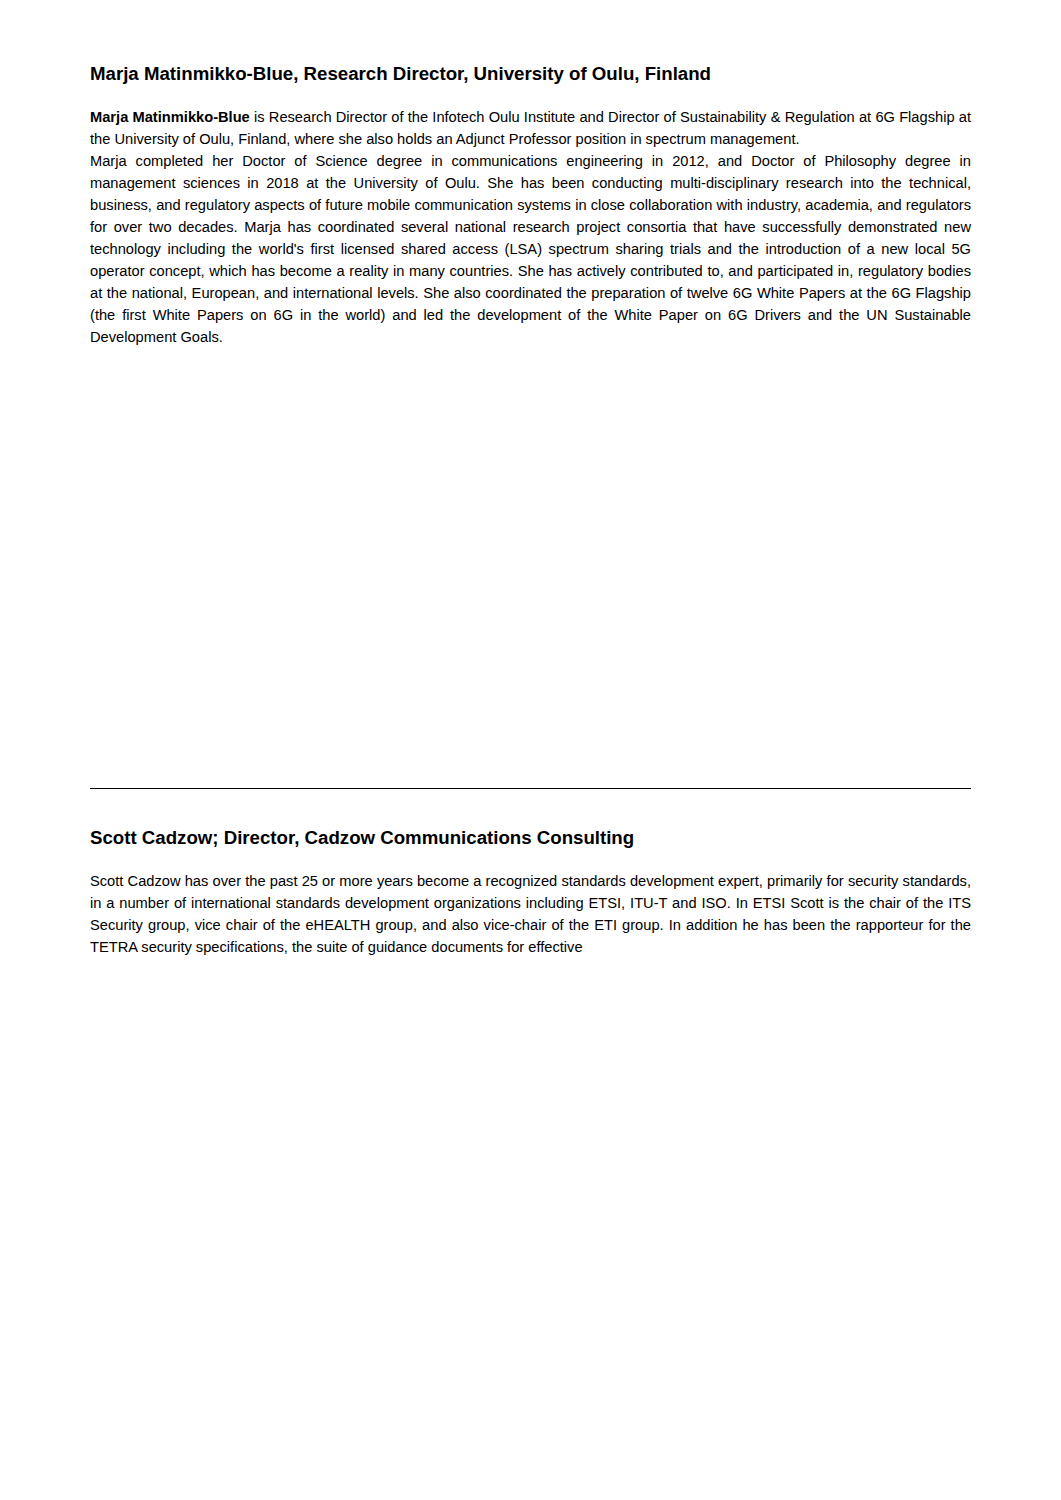Marja Matinmikko-Blue, Research Director, University of Oulu, Finland
Marja Matinmikko-Blue is Research Director of the Infotech Oulu Institute and Director of Sustainability & Regulation at 6G Flagship at the University of Oulu, Finland, where she also holds an Adjunct Professor position in spectrum management.
Marja completed her Doctor of Science degree in communications engineering in 2012, and Doctor of Philosophy degree in management sciences in 2018 at the University of Oulu. She has been conducting multi-disciplinary research into the technical, business, and regulatory aspects of future mobile communication systems in close collaboration with industry, academia, and regulators for over two decades. Marja has coordinated several national research project consortia that have successfully demonstrated new technology including the world's first licensed shared access (LSA) spectrum sharing trials and the introduction of a new local 5G operator concept, which has become a reality in many countries. She has actively contributed to, and participated in, regulatory bodies at the national, European, and international levels. She also coordinated the preparation of twelve 6G White Papers at the 6G Flagship (the first White Papers on 6G in the world) and led the development of the White Paper on 6G Drivers and the UN Sustainable Development Goals.
Scott Cadzow; Director, Cadzow Communications Consulting
Scott Cadzow has over the past 25 or more years become a recognized standards development expert, primarily for security standards, in a number of international standards development organizations including ETSI, ITU-T and ISO. In ETSI Scott is the chair of the ITS Security group, vice chair of the eHEALTH group, and also vice-chair of the ETI group. In addition he has been the rapporteur for the TETRA security specifications, the suite of guidance documents for effective